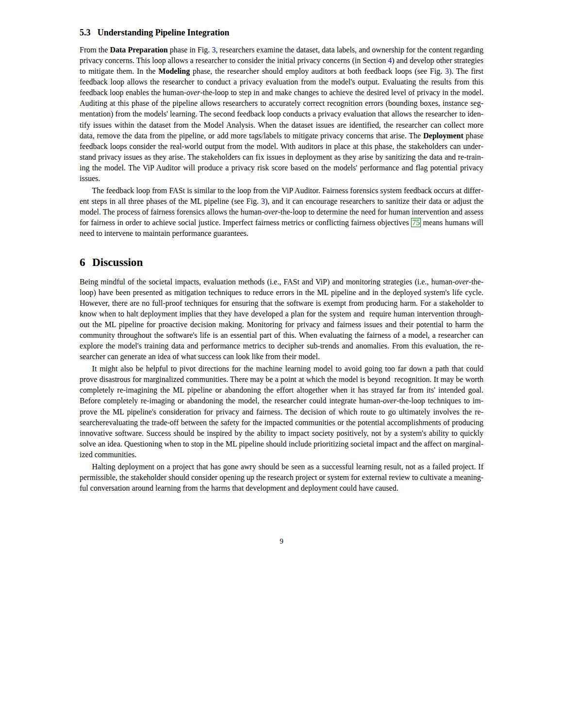5.3 Understanding Pipeline Integration
From the Data Preparation phase in Fig. 3, researchers examine the dataset, data labels, and ownership for the content regarding privacy concerns. This loop allows a researcher to consider the initial privacy concerns (in Section 4) and develop other strategies to mitigate them. In the Modeling phase, the researcher should employ auditors at both feedback loops (see Fig. 3). The first feedback loop allows the researcher to conduct a privacy evaluation from the model's output. Evaluating the results from this feedback loop enables the human-over-the-loop to step in and make changes to achieve the desired level of privacy in the model. Auditing at this phase of the pipeline allows researchers to accurately correct recognition errors (bounding boxes, instance segmentation) from the models' learning. The second feedback loop conducts a privacy evaluation that allows the researcher to identify issues within the dataset from the Model Analysis. When the dataset issues are identified, the researcher can collect more data, remove the data from the pipeline, or add more tags/labels to mitigate privacy concerns that arise. The Deployment phase feedback loops consider the real-world output from the model. With auditors in place at this phase, the stakeholders can understand privacy issues as they arise. The stakeholders can fix issues in deployment as they arise by sanitizing the data and re-training the model. The ViP Auditor will produce a privacy risk score based on the models' performance and flag potential privacy issues.
The feedback loop from FASt is similar to the loop from the ViP Auditor. Fairness forensics system feedback occurs at different steps in all three phases of the ML pipeline (see Fig. 3), and it can encourage researchers to sanitize their data or adjust the model. The process of fairness forensics allows the human-over-the-loop to determine the need for human intervention and assess for fairness in order to achieve social justice. Imperfect fairness metrics or conflicting fairness objectives 75 means humans will need to intervene to maintain performance guarantees.
6 Discussion
Being mindful of the societal impacts, evaluation methods (i.e., FASt and ViP) and monitoring strategies (i.e., human-over-the-loop) have been presented as mitigation techniques to reduce errors in the ML pipeline and in the deployed system's life cycle. However, there are no full-proof techniques for ensuring that the software is exempt from producing harm. For a stakeholder to know when to halt deployment implies that they have developed a plan for the system and require human intervention throughout the ML pipeline for proactive decision making. Monitoring for privacy and fairness issues and their potential to harm the community throughout the software's life is an essential part of this. When evaluating the fairness of a model, a researcher can explore the model's training data and performance metrics to decipher sub-trends and anomalies. From this evaluation, the researcher can generate an idea of what success can look like from their model.
It might also be helpful to pivot directions for the machine learning model to avoid going too far down a path that could prove disastrous for marginalized communities. There may be a point at which the model is beyond recognition. It may be worth completely re-imagining the ML pipeline or abandoning the effort altogether when it has strayed far from its' intended goal. Before completely re-imaging or abandoning the model, the researcher could integrate human-over-the-loop techniques to improve the ML pipeline's consideration for privacy and fairness. The decision of which route to go ultimately involves the researcherevaluating the trade-off between the safety for the impacted communities or the potential accomplishments of producing innovative software. Success should be inspired by the ability to impact society positively, not by a system's ability to quickly solve an idea. Questioning when to stop in the ML pipeline should include prioritizing societal impact and the affect on marginalized communities.
Halting deployment on a project that has gone awry should be seen as a successful learning result, not as a failed project. If permissible, the stakeholder should consider opening up the research project or system for external review to cultivate a meaningful conversation around learning from the harms that development and deployment could have caused.
9